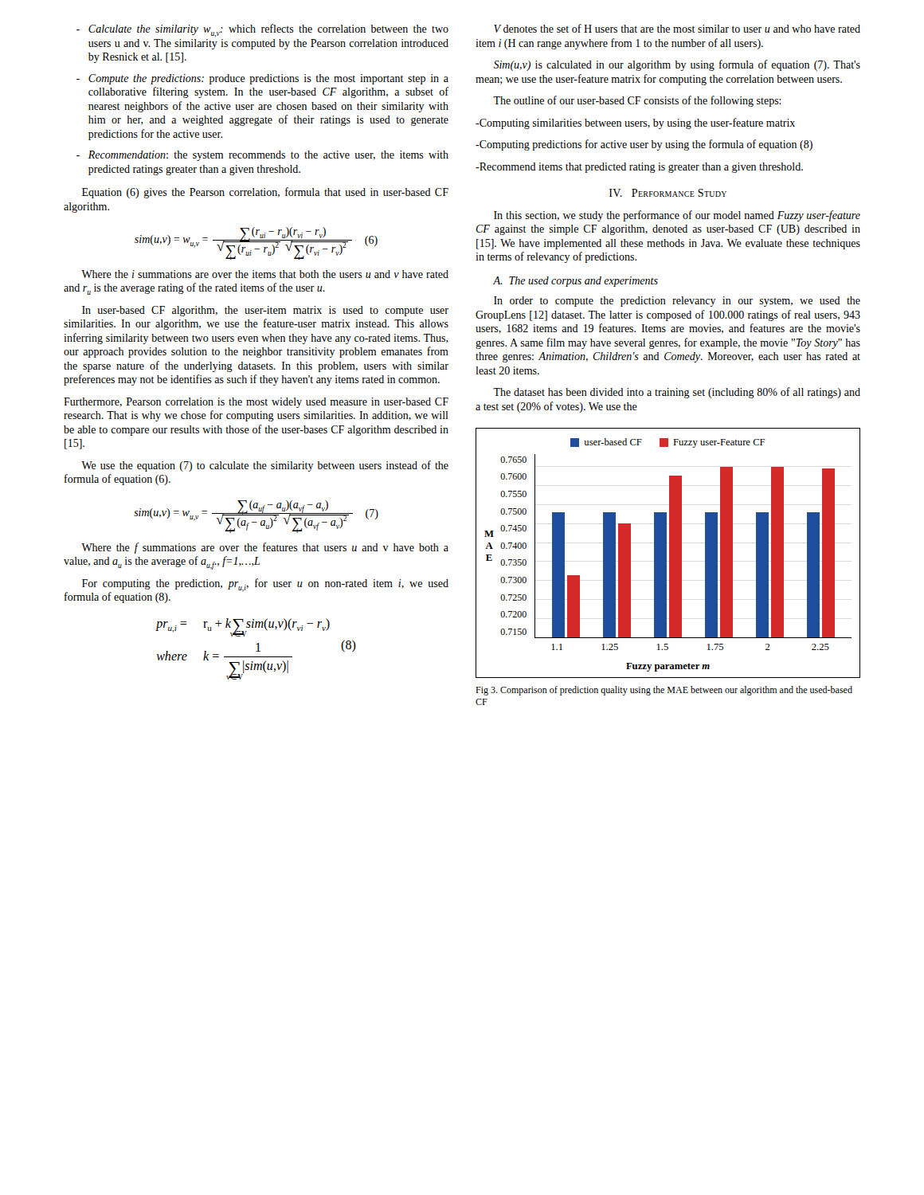Calculate the similarity wu,v: which reflects the correlation between the two users u and v. The similarity is computed by the Pearson correlation introduced by Resnick et al. [15].
Compute the predictions: produce predictions is the most important step in a collaborative filtering system. In the user-based CF algorithm, a subset of nearest neighbors of the active user are chosen based on their similarity with him or her, and a weighted aggregate of their ratings is used to generate predictions for the active user.
Recommendation: the system recommends to the active user, the items with predicted ratings greater than a given threshold.
Equation (6) gives the Pearson correlation, formula that used in user-based CF algorithm.
sim(u,v) = wu,v = ∑i(rui − ru)(rvi − rv) ∑i(rui − ru)2 ∑i(rvi − rv)2
(6)
Where the i summations are over the items that both the users u and v have rated and ru is the average rating of the rated items of the user u.
In user-based CF algorithm, the user-item matrix is used to compute user similarities. In our algorithm, we use the feature-user matrix instead. This allows inferring similarity between two users even when they have any co-rated items. Thus, our approach provides solution to the neighbor transitivity problem emanates from the sparse nature of the underlying datasets. In this problem, users with similar preferences may not be identifies as such if they haven't any items rated in common.
Furthermore, Pearson correlation is the most widely used measure in user-based CF research. That is why we chose for computing users similarities. In addition, we will be able to compare our results with those of the user-bases CF algorithm described in [15].
We use the equation (7) to calculate the similarity between users instead of the formula of equation (6).
sim(u,v) = wu,v = ∑f(auf − au)(avf − av) ∑f(af − au)2 ∑f(avf − av)2
(7)
Where the f summations are over the features that users u and v have both a value, and au is the average of au,f., f=1,…,L
For computing the prediction, pru,i, for user u on non-rated item i, we used formula of equation (8).
pru,i = ru + k∑v∈V sim(u,v)(rvi − rv)
where k = 1 ∑v∈V|sim(u,v)|
(8)
V denotes the set of H users that are the most similar to user u and who have rated item i (H can range anywhere from 1 to the number of all users).
Sim(u,v) is calculated in our algorithm by using formula of equation (7). That's mean; we use the user-feature matrix for computing the correlation between users.
The outline of our user-based CF consists of the following steps:
-Computing similarities between users, by using the user-feature matrix
-Computing predictions for active user by using the formula of equation (8)
-Recommend items that predicted rating is greater than a given threshold.
IV. Performance Study
In this section, we study the performance of our model named Fuzzy user-feature CF against the simple CF algorithm, denoted as user-based CF (UB) described in [15]. We have implemented all these methods in Java. We evaluate these techniques in terms of relevancy of predictions.
A. The used corpus and experiments
In order to compute the prediction relevancy in our system, we used the GroupLens [12] dataset. The latter is composed of 100.000 ratings of real users, 943 users, 1682 items and 19 features. Items are movies, and features are the movie's genres. A same film may have several genres, for example, the movie "Toy Story" has three genres: Animation, Children's and Comedy. Moreover, each user has rated at least 20 items.
The dataset has been divided into a training set (including 80% of all ratings) and a test set (20% of votes). We use the
user-based CF
Fuzzy user-Feature CF
MAE
0.7650
0.7600
0.7550
0.7500
0.7450
0.7400
0.7350
0.7300
0.7250
0.7200
0.7150
1.1 1.25 1.5 1.75 2 2.25
Fuzzy parameter m
Fig 3. Comparison of prediction quality using the MAE between our algorithm and the used-based CF